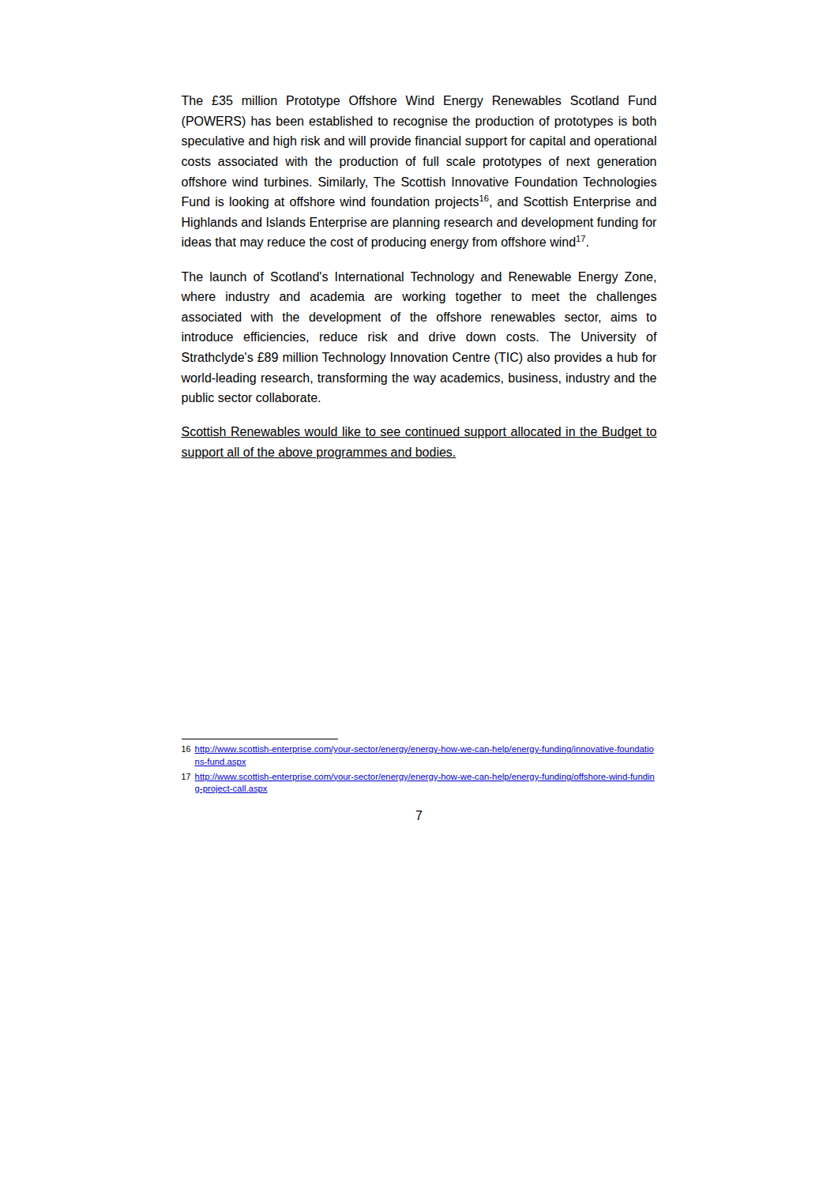The £35 million Prototype Offshore Wind Energy Renewables Scotland Fund (POWERS) has been established to recognise the production of prototypes is both speculative and high risk and will provide financial support for capital and operational costs associated with the production of full scale prototypes of next generation offshore wind turbines. Similarly, The Scottish Innovative Foundation Technologies Fund is looking at offshore wind foundation projects16, and Scottish Enterprise and Highlands and Islands Enterprise are planning research and development funding for ideas that may reduce the cost of producing energy from offshore wind17.
The launch of Scotland's International Technology and Renewable Energy Zone, where industry and academia are working together to meet the challenges associated with the development of the offshore renewables sector, aims to introduce efficiencies, reduce risk and drive down costs. The University of Strathclyde's £89 million Technology Innovation Centre (TIC) also provides a hub for world-leading research, transforming the way academics, business, industry and the public sector collaborate.
Scottish Renewables would like to see continued support allocated in the Budget to support all of the above programmes and bodies.
16
http://www.scottish-enterprise.com/your-sector/energy/energy-how-we-can-help/energy-funding/innovative-foundations-fund.aspx
17
http://www.scottish-enterprise.com/your-sector/energy/energy-how-we-can-help/energy-funding/offshore-wind-funding-project-call.aspx
7